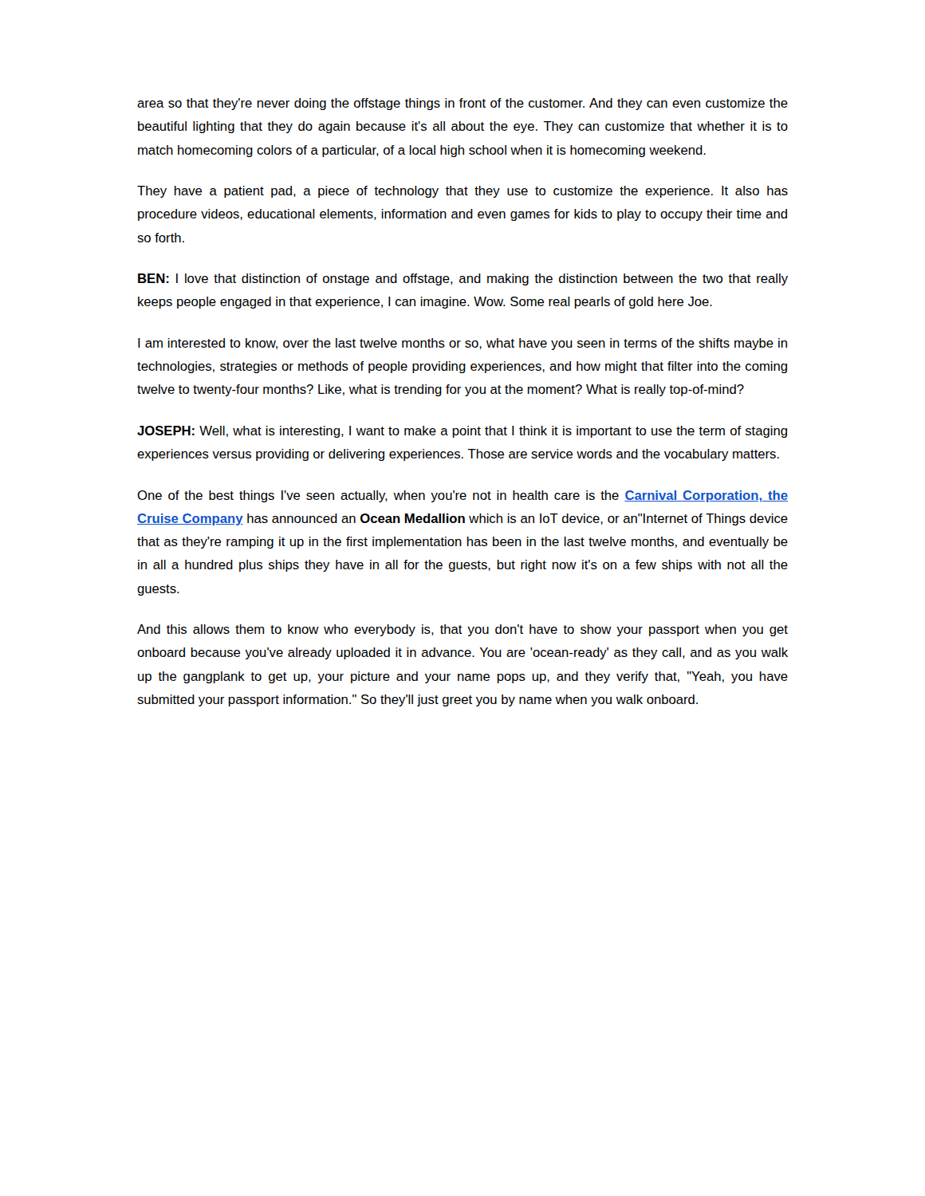area so that they're never doing the offstage things in front of the customer. And they can even customize the beautiful lighting that they do again because it's all about the eye. They can customize that whether it is to match homecoming colors of a particular, of a local high school when it is homecoming weekend.
They have a patient pad, a piece of technology that they use to customize the experience. It also has procedure videos, educational elements, information and even games for kids to play to occupy their time and so forth.
BEN: I love that distinction of onstage and offstage, and making the distinction between the two that really keeps people engaged in that experience, I can imagine. Wow. Some real pearls of gold here Joe.
I am interested to know, over the last twelve months or so, what have you seen in terms of the shifts maybe in technologies, strategies or methods of people providing experiences, and how might that filter into the coming twelve to twenty-four months? Like, what is trending for you at the moment? What is really top-of-mind?
JOSEPH: Well, what is interesting, I want to make a point that I think it is important to use the term of staging experiences versus providing or delivering experiences. Those are service words and the vocabulary matters.
One of the best things I've seen actually, when you're not in health care is the Carnival Corporation, the Cruise Company has announced an Ocean Medallion which is an IoT device, or an"Internet of Things device that as they're ramping it up in the first implementation has been in the last twelve months, and eventually be in all a hundred plus ships they have in all for the guests, but right now it's on a few ships with not all the guests.
And this allows them to know who everybody is, that you don't have to show your passport when you get onboard because you've already uploaded it in advance. You are 'ocean-ready' as they call, and as you walk up the gangplank to get up, your picture and your name pops up, and they verify that, "Yeah, you have submitted your passport information." So they'll just greet you by name when you walk onboard.